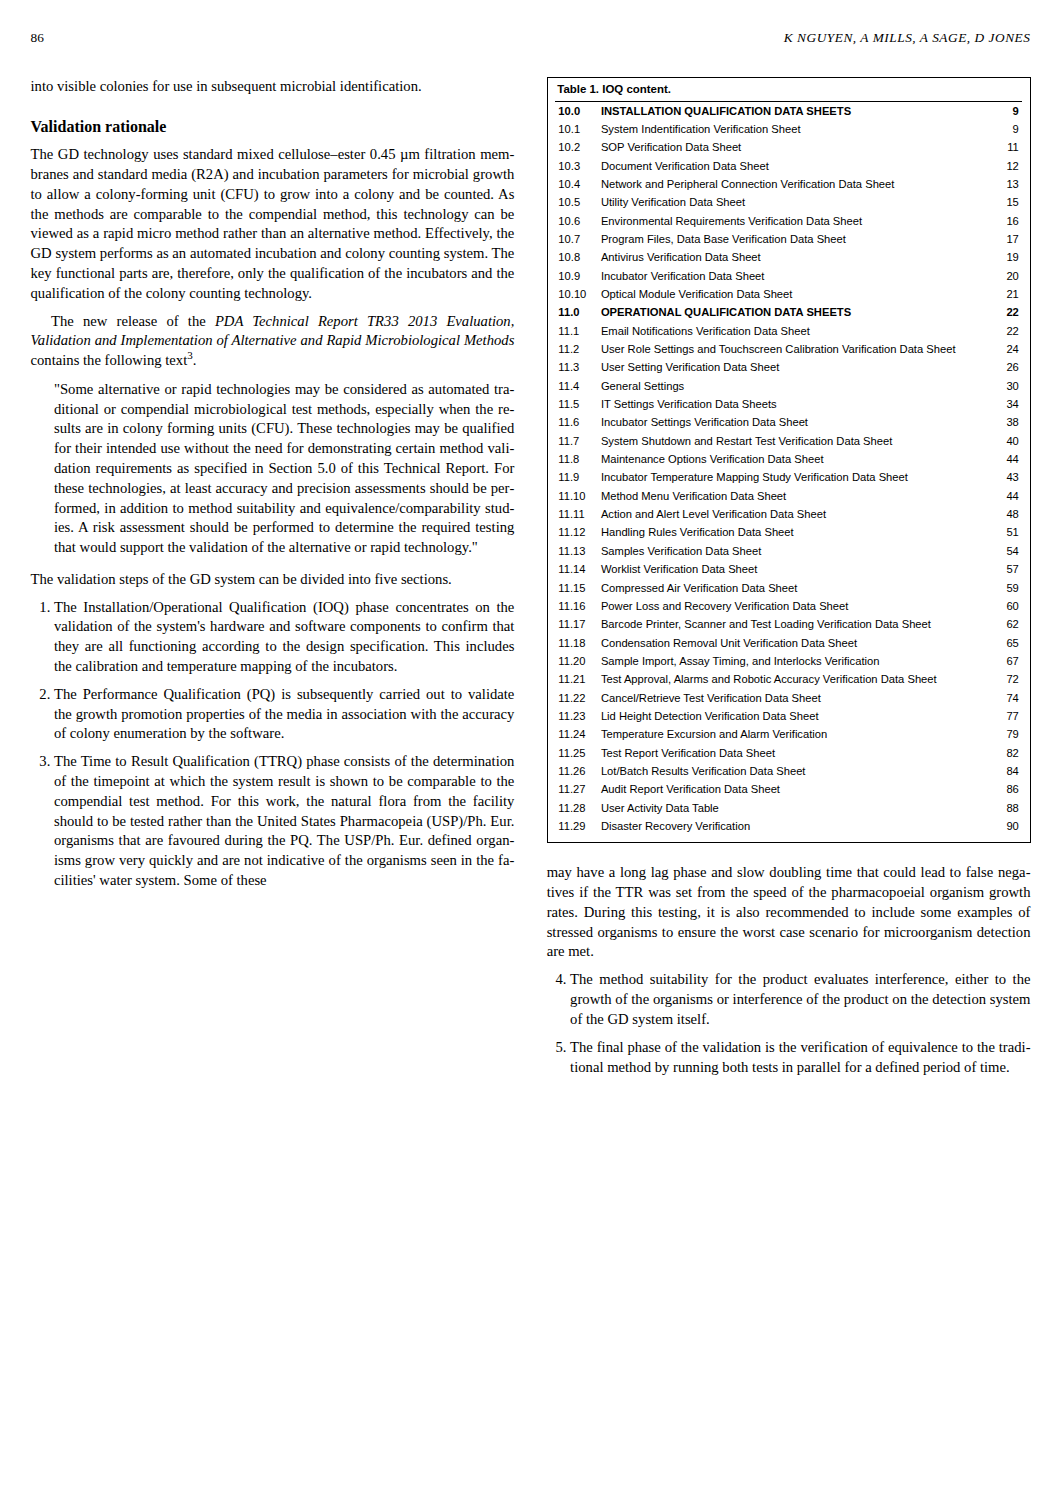86 K Nguyen, A Mills, A Sage, D Jones
into visible colonies for use in subsequent microbial identification.
Validation rationale
The GD technology uses standard mixed cellulose–ester 0.45 µm filtration membranes and standard media (R2A) and incubation parameters for microbial growth to allow a colony-forming unit (CFU) to grow into a colony and be counted. As the methods are comparable to the compendial method, this technology can be viewed as a rapid micro method rather than an alternative method. Effectively, the GD system performs as an automated incubation and colony counting system. The key functional parts are, therefore, only the qualification of the incubators and the qualification of the colony counting technology.
The new release of the PDA Technical Report TR33 2013 Evaluation, Validation and Implementation of Alternative and Rapid Microbiological Methods contains the following text3.
"Some alternative or rapid technologies may be considered as automated traditional or compendial microbiological test methods, especially when the results are in colony forming units (CFU). These technologies may be qualified for their intended use without the need for demonstrating certain method validation requirements as specified in Section 5.0 of this Technical Report. For these technologies, at least accuracy and precision assessments should be performed, in addition to method suitability and equivalence/comparability studies. A risk assessment should be performed to determine the required testing that would support the validation of the alternative or rapid technology."
The validation steps of the GD system can be divided into five sections.
The Installation/Operational Qualification (IOQ) phase concentrates on the validation of the system's hardware and software components to confirm that they are all functioning according to the design specification. This includes the calibration and temperature mapping of the incubators.
The Performance Qualification (PQ) is subsequently carried out to validate the growth promotion properties of the media in association with the accuracy of colony enumeration by the software.
The Time to Result Qualification (TTRQ) phase consists of the determination of the timepoint at which the system result is shown to be comparable to the compendial test method. For this work, the natural flora from the facility should to be tested rather than the United States Pharmacopeia (USP)/Ph. Eur. organisms that are favoured during the PQ. The USP/Ph. Eur. defined organisms grow very quickly and are not indicative of the organisms seen in the facilities' water system. Some of these
Table 1. IOQ content.
| 10.0 | INSTALLATION QUALIFICATION DATA SHEETS | 9 |
| 10.1 | System Indentification Verification Sheet | 9 |
| 10.2 | SOP Verification Data Sheet | 11 |
| 10.3 | Document Verification Data Sheet | 12 |
| 10.4 | Network and Peripheral Connection Verification Data Sheet | 13 |
| 10.5 | Utility Verification Data Sheet | 15 |
| 10.6 | Environmental Requirements Verification Data Sheet | 16 |
| 10.7 | Program Files, Data Base Verification Data Sheet | 17 |
| 10.8 | Antivirus Verification Data Sheet | 19 |
| 10.9 | Incubator Verification Data Sheet | 20 |
| 10.10 | Optical Module Verification Data Sheet | 21 |
| 11.0 | OPERATIONAL QUALIFICATION DATA SHEETS | 22 |
| 11.1 | Email Notifications Verification Data Sheet | 22 |
| 11.2 | User Role Settings and Touchscreen Calibration Varification Data Sheet | 24 |
| 11.3 | User Setting Verification Data Sheet | 26 |
| 11.4 | General Settings | 30 |
| 11.5 | IT Settings Verification Data Sheets | 34 |
| 11.6 | Incubator Settings Verification Data Sheet | 38 |
| 11.7 | System Shutdown and Restart Test Verification Data Sheet | 40 |
| 11.8 | Maintenance Options Verification Data Sheet | 44 |
| 11.9 | Incubator Temperature Mapping Study Verification Data Sheet | 43 |
| 11.10 | Method Menu Verification Data Sheet | 44 |
| 11.11 | Action and Alert Level Verification Data Sheet | 48 |
| 11.12 | Handling Rules Verification Data Sheet | 51 |
| 11.13 | Samples Verification Data Sheet | 54 |
| 11.14 | Worklist Verification Data Sheet | 57 |
| 11.15 | Compressed Air Verification Data Sheet | 59 |
| 11.16 | Power Loss and Recovery Verification Data Sheet | 60 |
| 11.17 | Barcode Printer, Scanner and Test Loading Verification Data Sheet | 62 |
| 11.18 | Condensation Removal Unit Verification Data Sheet | 65 |
| 11.20 | Sample Import, Assay Timing, and Interlocks Verification | 67 |
| 11.21 | Test Approval, Alarms and Robotic Accuracy Verification Data Sheet | 72 |
| 11.22 | Cancel/Retrieve Test Verification Data Sheet | 74 |
| 11.23 | Lid Height Detection Verification Data Sheet | 77 |
| 11.24 | Temperature Excursion and Alarm Verification | 79 |
| 11.25 | Test Report Verification Data Sheet | 82 |
| 11.26 | Lot/Batch Results Verification Data Sheet | 84 |
| 11.27 | Audit Report Verification Data Sheet | 86 |
| 11.28 | User Activity Data Table | 88 |
| 11.29 | Disaster Recovery Verification | 90 |
may have a long lag phase and slow doubling time that could lead to false negatives if the TTR was set from the speed of the pharmacopoeial organism growth rates. During this testing, it is also recommended to include some examples of stressed organisms to ensure the worst case scenario for microorganism detection are met.
The method suitability for the product evaluates interference, either to the growth of the organisms or interference of the product on the detection system of the GD system itself.
The final phase of the validation is the verification of equivalence to the traditional method by running both tests in parallel for a defined period of time.